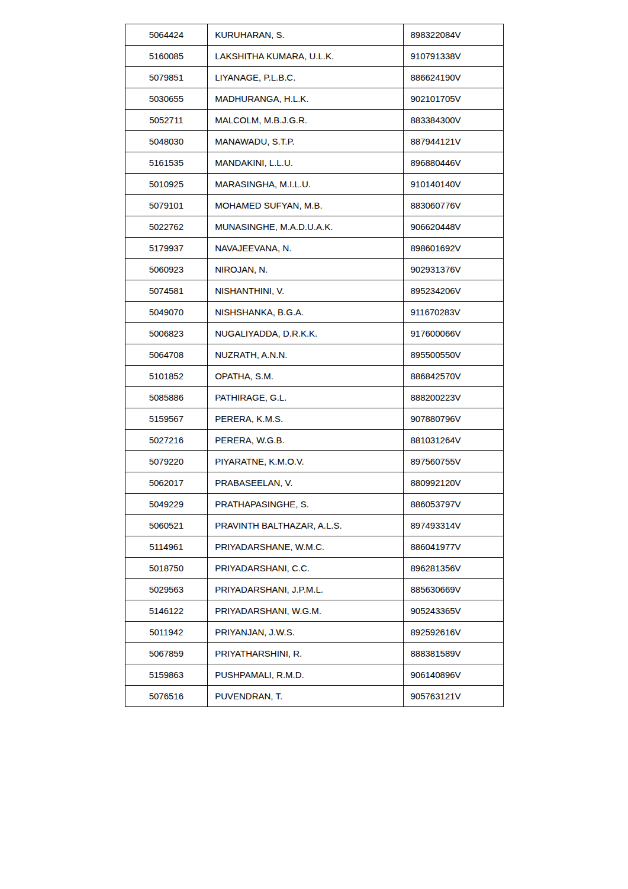| 5064424 | KURUHARAN, S. | 898322084V |
| 5160085 | LAKSHITHA KUMARA, U.L.K. | 910791338V |
| 5079851 | LIYANAGE, P.L.B.C. | 886624190V |
| 5030655 | MADHURANGA, H.L.K. | 902101705V |
| 5052711 | MALCOLM, M.B.J.G.R. | 883384300V |
| 5048030 | MANAWADU, S.T.P. | 887944121V |
| 5161535 | MANDAKINI, L.L.U. | 896880446V |
| 5010925 | MARASINGHA, M.I.L.U. | 910140140V |
| 5079101 | MOHAMED SUFYAN, M.B. | 883060776V |
| 5022762 | MUNASINGHE, M.A.D.U.A.K. | 906620448V |
| 5179937 | NAVAJEEVANA, N. | 898601692V |
| 5060923 | NIROJAN, N. | 902931376V |
| 5074581 | NISHANTHINI, V. | 895234206V |
| 5049070 | NISHSHANKA, B.G.A. | 911670283V |
| 5006823 | NUGALIYADDA, D.R.K.K. | 917600066V |
| 5064708 | NUZRATH, A.N.N. | 895500550V |
| 5101852 | OPATHA, S.M. | 886842570V |
| 5085886 | PATHIRAGE, G.L. | 888200223V |
| 5159567 | PERERA, K.M.S. | 907880796V |
| 5027216 | PERERA, W.G.B. | 881031264V |
| 5079220 | PIYARATNE, K.M.O.V. | 897560755V |
| 5062017 | PRABASEELAN, V. | 880992120V |
| 5049229 | PRATHAPASINGHE, S. | 886053797V |
| 5060521 | PRAVINTH BALTHAZAR, A.L.S. | 897493314V |
| 5114961 | PRIYADARSHANE, W.M.C. | 886041977V |
| 5018750 | PRIYADARSHANI, C.C. | 896281356V |
| 5029563 | PRIYADARSHANI, J.P.M.L. | 885630669V |
| 5146122 | PRIYADARSHANI, W.G.M. | 905243365V |
| 5011942 | PRIYANJAN, J.W.S. | 892592616V |
| 5067859 | PRIYATHARSHINI, R. | 888381589V |
| 5159863 | PUSHPAMALI, R.M.D. | 906140896V |
| 5076516 | PUVENDRAN, T. | 905763121V |